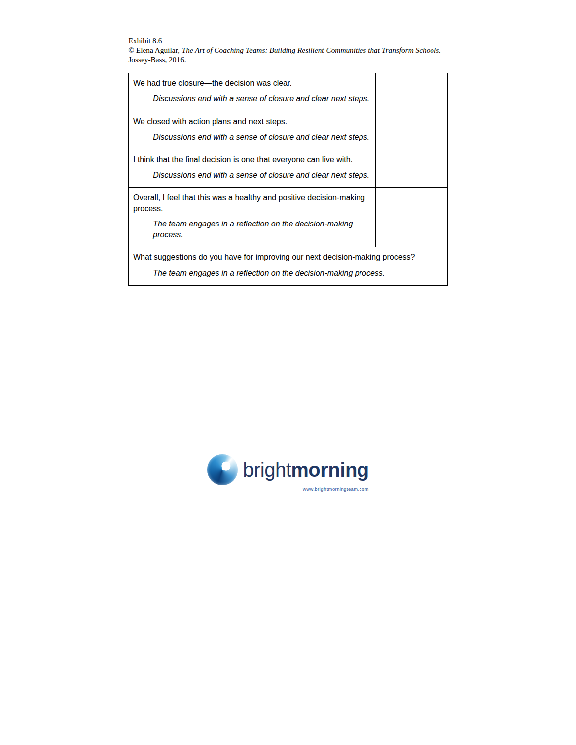Exhibit 8.6
© Elena Aguilar, The Art of Coaching Teams: Building Resilient Communities that Transform Schools. Jossey-Bass, 2016.
| We had true closure—the decision was clear. Discussions end with a sense of closure and clear next steps. | |
| We closed with action plans and next steps. Discussions end with a sense of closure and clear next steps. | |
| I think that the final decision is one that everyone can live with. Discussions end with a sense of closure and clear next steps. | |
| Overall, I feel that this was a healthy and positive decision-making process. The team engages in a reflection on the decision-making process. | |
| What suggestions do you have for improving our next decision-making process? The team engages in a reflection on the decision-making process. |
bright morning
www.brightmorningteam.com